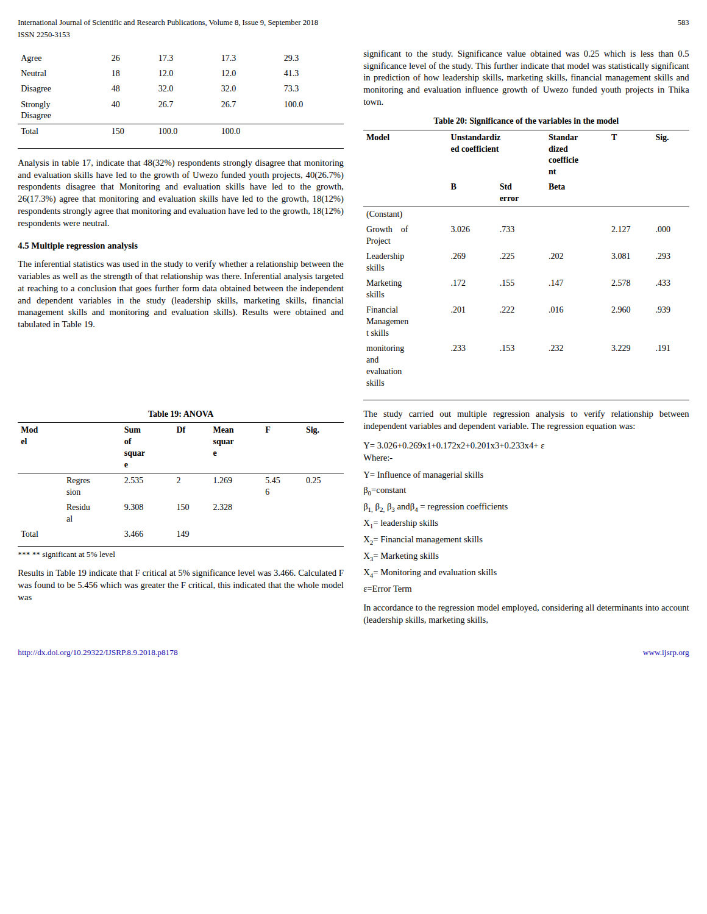International Journal of Scientific and Research Publications, Volume 8, Issue 9, September 2018
583
ISSN 2250-3153
| Agree | 26 | 17.3 | 17.3 | 29.3 |
| Neutral | 18 | 12.0 | 12.0 | 41.3 |
| Disagree | 48 | 32.0 | 32.0 | 73.3 |
| Strongly Disagree | 40 | 26.7 | 26.7 | 100.0 |
| Total | 150 | 100.0 | 100.0 | |
Analysis in table 17, indicate that 48(32%) respondents strongly disagree that monitoring and evaluation skills have led to the growth of Uwezo funded youth projects, 40(26.7%) respondents disagree that Monitoring and evaluation skills have led to the growth, 26(17.3%) agree that monitoring and evaluation skills have led to the growth, 18(12%) respondents strongly agree that monitoring and evaluation have led to the growth, 18(12%) respondents were neutral.
4.5 Multiple regression analysis
The inferential statistics was used in the study to verify whether a relationship between the variables as well as the strength of that relationship was there. Inferential analysis targeted at reaching to a conclusion that goes further form data obtained between the independent and dependent variables in the study (leadership skills, marketing skills, financial management skills and monitoring and evaluation skills). Results were obtained and tabulated in Table 19.
Table 19: ANOVA
| Mod el | | Sum of squar e | Df | Mean squar e | F | Sig. |
| --- | --- | --- | --- | --- | --- | --- |
| | Regres sion | 2.535 | 2 | 1.269 | 5.45 6 | 0.25 |
| | Residu al | 9.308 | 150 | 2.328 | | |
| Total | | 3.466 | 149 | | | |
*** ** significant at 5% level
Results in Table 19 indicate that F critical at 5% significance level was 3.466. Calculated F was found to be 5.456 which was greater the F critical, this indicated that the whole model was
significant to the study. Significance value obtained was 0.25 which is less than 0.5 significance level of the study. This further indicate that model was statistically significant in prediction of how leadership skills, marketing skills, financial management skills and monitoring and evaluation influence growth of Uwezo funded youth projects in Thika town.
Table 20: Significance of the variables in the model
| Model | Unstandardiz ed coefficient | Standar dized coefficie nt | T | Sig. |
| --- | --- | --- | --- | --- |
| | B | Std error | Beta | | |
| (Constant) | | | | | |
| Growth of Project | 3.026 | .733 | | 2.127 | .000 |
| Leadership skills | .269 | .225 | .202 | 3.081 | .293 |
| Marketing skills | .172 | .155 | .147 | 2.578 | .433 |
| Financial Managemen t skills | .201 | .222 | .016 | 2.960 | .939 |
| monitoring and evaluation skills | .233 | .153 | .232 | 3.229 | .191 |
The study carried out multiple regression analysis to verify relationship between independent variables and dependent variable. The regression equation was:
Y= 3.026+0.269x1+0.172x2+0.201x3+0.233x4+ ε
Where:-
Y= Influence of managerial skills
β0=constant
β1, β2, β3 andβ4 = regression coefficients
X1= leadership skills
X2= Financial management skills
X3= Marketing skills
X4= Monitoring and evaluation skills
ε=Error Term
In accordance to the regression model employed, considering all determinants into account (leadership skills, marketing skills,
http://dx.doi.org/10.29322/IJSRP.8.9.2018.p8178
www.ijsrp.org